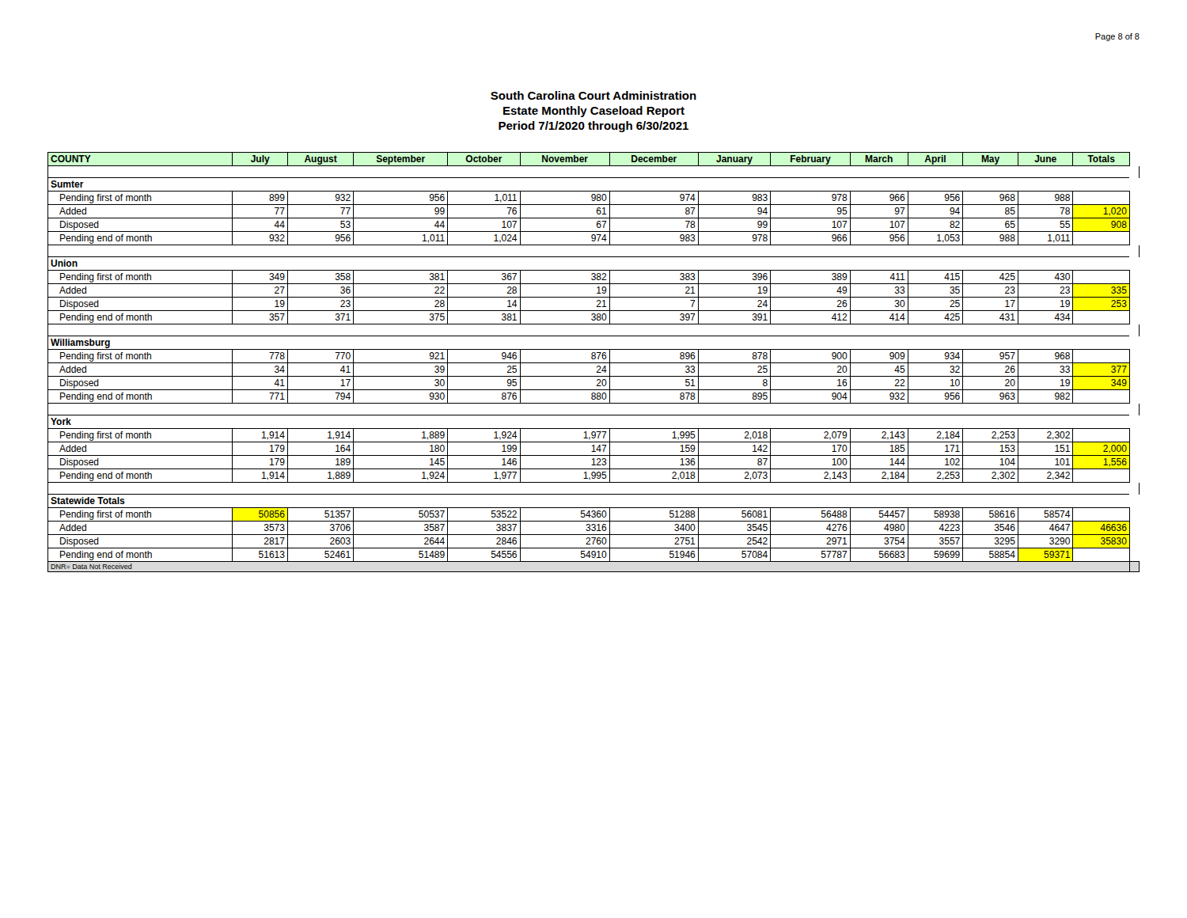Page 8 of 8
South Carolina Court Administration
Estate Monthly Caseload Report
Period 7/1/2020 through 6/30/2021
| COUNTY | July | August | September | October | November | December | January | February | March | April | May | June | Totals |
| --- | --- | --- | --- | --- | --- | --- | --- | --- | --- | --- | --- | --- | --- |
| Sumter | | | | | | | | | | | | | |
| Pending first of month | 899 | 932 | 956 | 1,011 | 980 | 974 | 983 | 978 | 966 | 956 | 968 | 988 | |
| Added | 77 | 77 | 99 | 76 | 61 | 87 | 94 | 95 | 97 | 94 | 85 | 78 | 1,020 |
| Disposed | 44 | 53 | 44 | 107 | 67 | 78 | 99 | 107 | 107 | 82 | 65 | 55 | 908 |
| Pending end of month | 932 | 956 | 1,011 | 1,024 | 974 | 983 | 978 | 966 | 956 | 1,053 | 988 | 1,011 | |
| Union | | | | | | | | | | | | | |
| Pending first of month | 349 | 358 | 381 | 367 | 382 | 383 | 396 | 389 | 411 | 415 | 425 | 430 | |
| Added | 27 | 36 | 22 | 28 | 19 | 21 | 19 | 49 | 33 | 35 | 23 | 23 | 335 |
| Disposed | 19 | 23 | 28 | 14 | 21 | 7 | 24 | 26 | 30 | 25 | 17 | 19 | 253 |
| Pending end of month | 357 | 371 | 375 | 381 | 380 | 397 | 391 | 412 | 414 | 425 | 431 | 434 | |
| Williamsburg | | | | | | | | | | | | | |
| Pending first of month | 778 | 770 | 921 | 946 | 876 | 896 | 878 | 900 | 909 | 934 | 957 | 968 | |
| Added | 34 | 41 | 39 | 25 | 24 | 33 | 25 | 20 | 45 | 32 | 26 | 33 | 377 |
| Disposed | 41 | 17 | 30 | 95 | 20 | 51 | 8 | 16 | 22 | 10 | 20 | 19 | 349 |
| Pending end of month | 771 | 794 | 930 | 876 | 880 | 878 | 895 | 904 | 932 | 956 | 963 | 982 | |
| York | | | | | | | | | | | | | |
| Pending first of month | 1,914 | 1,914 | 1,889 | 1,924 | 1,977 | 1,995 | 2,018 | 2,079 | 2,143 | 2,184 | 2,253 | 2,302 | |
| Added | 179 | 164 | 180 | 199 | 147 | 159 | 142 | 170 | 185 | 171 | 153 | 151 | 2,000 |
| Disposed | 179 | 189 | 145 | 146 | 123 | 136 | 87 | 100 | 144 | 102 | 104 | 101 | 1,556 |
| Pending end of month | 1,914 | 1,889 | 1,924 | 1,977 | 1,995 | 2,018 | 2,073 | 2,143 | 2,184 | 2,253 | 2,302 | 2,342 | |
| Statewide Totals | | | | | | | | | | | | | |
| Pending first of month | 50856 | 51357 | 50537 | 53522 | 54360 | 51288 | 56081 | 56488 | 54457 | 58938 | 58616 | 58574 | |
| Added | 3573 | 3706 | 3587 | 3837 | 3316 | 3400 | 3545 | 4276 | 4980 | 4223 | 3546 | 4647 | 46636 |
| Disposed | 2817 | 2603 | 2644 | 2846 | 2760 | 2751 | 2542 | 2971 | 3754 | 3557 | 3295 | 3290 | 35830 |
| Pending end of month | 51613 | 52461 | 51489 | 54556 | 54910 | 51946 | 57084 | 57787 | 56683 | 59699 | 58854 | 59371 | |
| DNR= Data Not Received | |